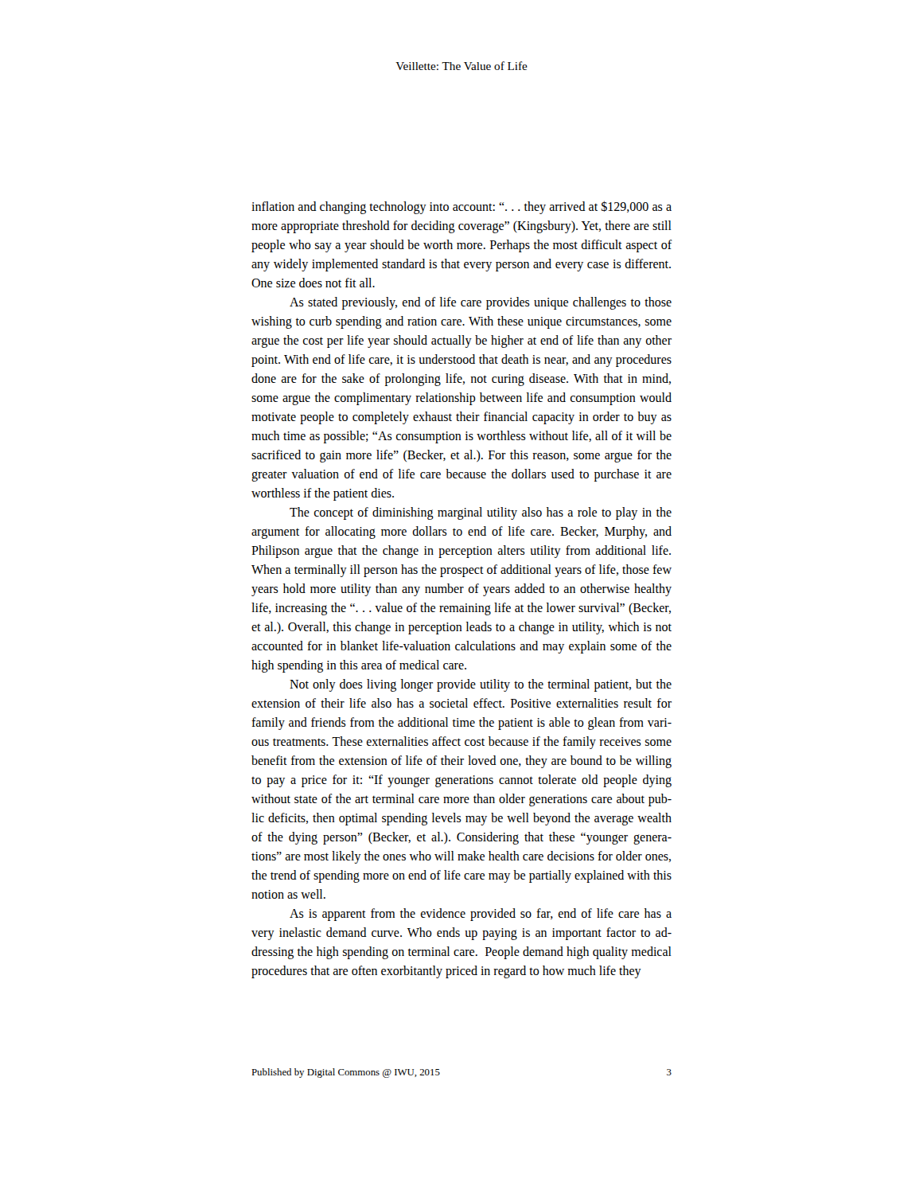Veillette: The Value of Life
inflation and changing technology into account: “. . . they arrived at $129,000 as a more appropriate threshold for deciding coverage” (Kingsbury). Yet, there are still people who say a year should be worth more. Perhaps the most difficult aspect of any widely implemented standard is that every person and every case is different. One size does not fit all.
As stated previously, end of life care provides unique challenges to those wishing to curb spending and ration care. With these unique circumstances, some argue the cost per life year should actually be higher at end of life than any other point. With end of life care, it is understood that death is near, and any procedures done are for the sake of prolonging life, not curing disease. With that in mind, some argue the complimentary relationship between life and consumption would motivate people to completely exhaust their financial capacity in order to buy as much time as possible; “As consumption is worthless without life, all of it will be sacrificed to gain more life” (Becker, et al.). For this reason, some argue for the greater valuation of end of life care because the dollars used to purchase it are worthless if the patient dies.
The concept of diminishing marginal utility also has a role to play in the argument for allocating more dollars to end of life care. Becker, Murphy, and Philipson argue that the change in perception alters utility from additional life. When a terminally ill person has the prospect of additional years of life, those few years hold more utility than any number of years added to an otherwise healthy life, increasing the “. . . value of the remaining life at the lower survival” (Becker, et al.). Overall, this change in perception leads to a change in utility, which is not accounted for in blanket life-valuation calculations and may explain some of the high spending in this area of medical care.
Not only does living longer provide utility to the terminal patient, but the extension of their life also has a societal effect. Positive externalities result for family and friends from the additional time the patient is able to glean from various treatments. These externalities affect cost because if the family receives some benefit from the extension of life of their loved one, they are bound to be willing to pay a price for it: “If younger generations cannot tolerate old people dying without state of the art terminal care more than older generations care about public deficits, then optimal spending levels may be well beyond the average wealth of the dying person” (Becker, et al.). Considering that these “younger generations” are most likely the ones who will make health care decisions for older ones, the trend of spending more on end of life care may be partially explained with this notion as well.
As is apparent from the evidence provided so far, end of life care has a very inelastic demand curve. Who ends up paying is an important factor to addressing the high spending on terminal care. People demand high quality medical procedures that are often exorbitantly priced in regard to how much life they
Published by Digital Commons @ IWU, 2015 3